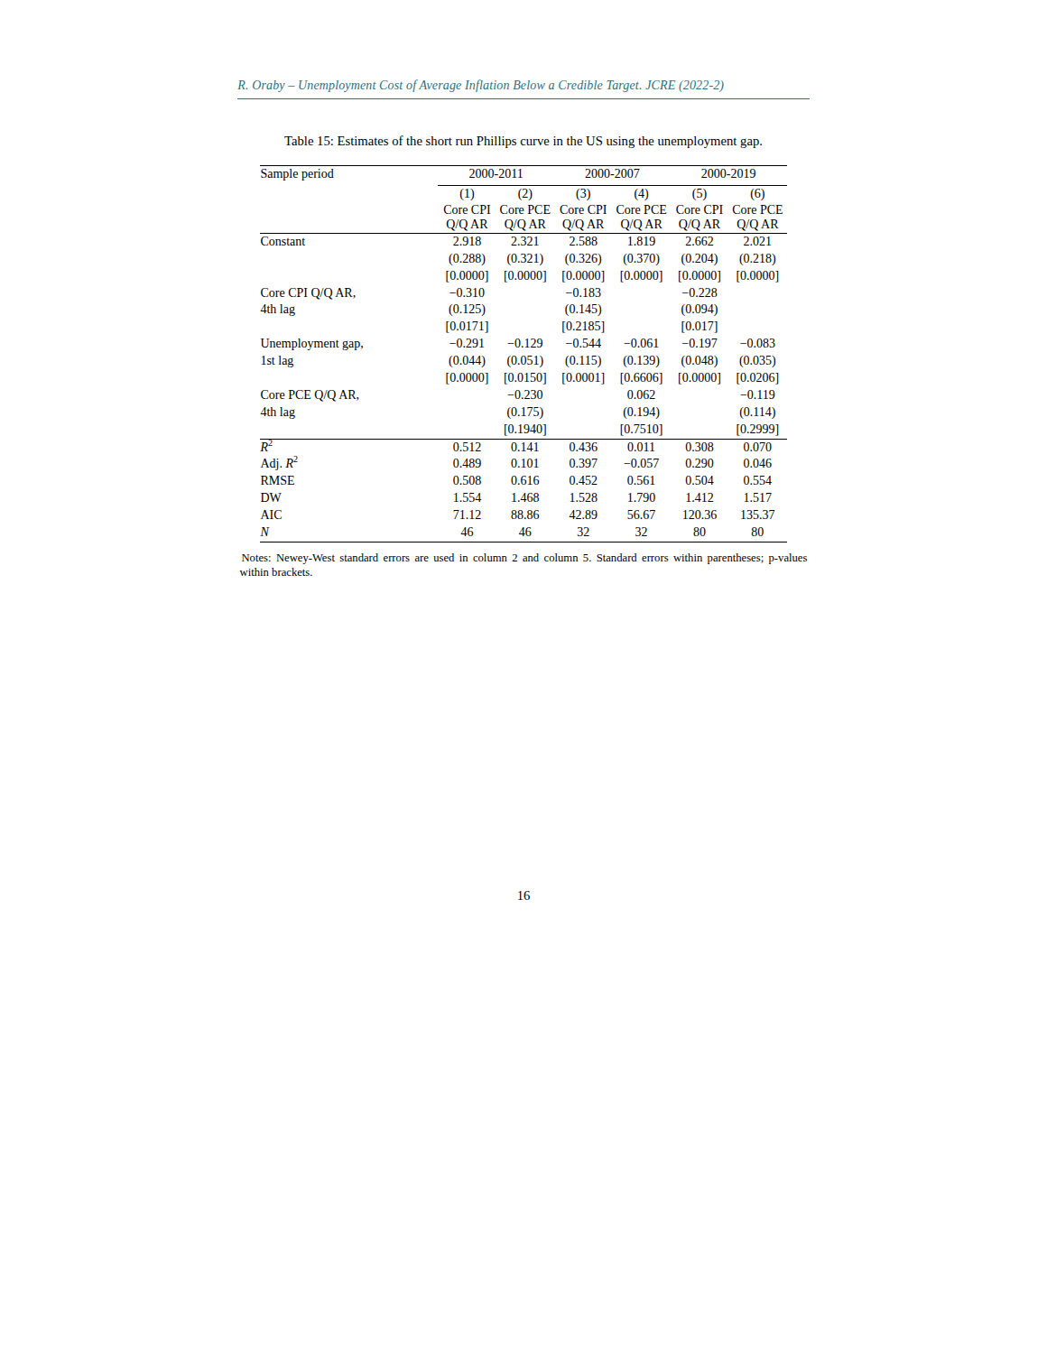R. Oraby – Unemployment Cost of Average Inflation Below a Credible Target. JCRE (2022-2)
Table 15: Estimates of the short run Phillips curve in the US using the unemployment gap.
| Sample period | 2000-2011 | 2000-2007 | 2000-2019 |
| | (1) | (2) | (3) | (4) | (5) | (6) |
| | Core CPI | Core PCE | Core CPI | Core PCE | Core CPI | Core PCE |
| | Q/Q AR | Q/Q AR | Q/Q AR | Q/Q AR | Q/Q AR | Q/Q AR |
| Constant | 2.918 | 2.321 | 2.588 | 1.819 | 2.662 | 2.021 |
| | (0.288) | (0.321) | (0.326) | (0.370) | (0.204) | (0.218) |
| | [0.0000] | [0.0000] | [0.0000] | [0.0000] | [0.0000] | [0.0000] |
| Core CPI Q/Q AR, | −0.310 | | −0.183 | | −0.228 | |
| 4th lag | (0.125) | | (0.145) | | (0.094) | |
| | [0.0171] | | [0.2185] | | [0.017] | |
| Unemployment gap, | −0.291 | −0.129 | −0.544 | −0.061 | −0.197 | −0.083 |
| 1st lag | (0.044) | (0.051) | (0.115) | (0.139) | (0.048) | (0.035) |
| | [0.0000] | [0.0150] | [0.0001] | [0.6606] | [0.0000] | [0.0206] |
| Core PCE Q/Q AR, | | −0.230 | | 0.062 | | −0.119 |
| 4th lag | | (0.175) | | (0.194) | | (0.114) |
| | | [0.1940] | | [0.7510] | | [0.2999] |
| R 2 | 0.512 | 0.141 | 0.436 | 0.011 | 0.308 | 0.070 |
| Adj. R 2 | 0.489 | 0.101 | 0.397 | −0.057 | 0.290 | 0.046 |
| RMSE | 0.508 | 0.616 | 0.452 | 0.561 | 0.504 | 0.554 |
| DW | 1.554 | 1.468 | 1.528 | 1.790 | 1.412 | 1.517 |
| AIC | 71.12 | 88.86 | 42.89 | 56.67 | 120.36 | 135.37 |
| N | 46 | 46 | 32 | 32 | 80 | 80 |
Notes: Newey-West standard errors are used in column 2 and column 5. Standard errors within parentheses; p-values within brackets.
16